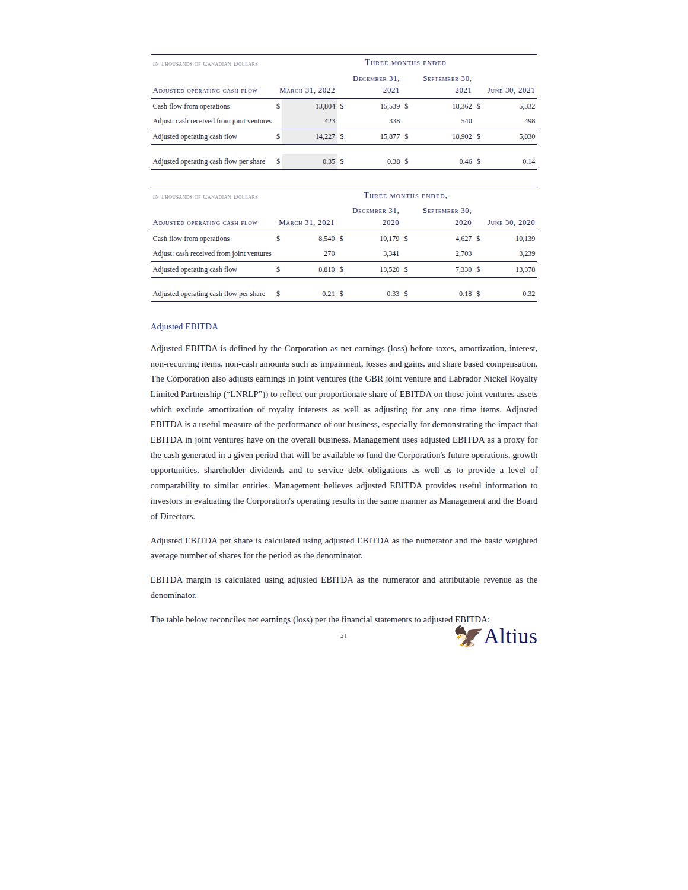| In Thousands of Canadian Dollars | Three months ended |
| --- | --- |
| Adjusted operating cash flow | March 31, 2022 | December 31, 2021 | September 30, 2021 | June 30, 2021 |
| Cash flow from operations | $ | 13,804 | $ | 15,539 | $ | 18,362 | $ | 5,332 |
| Adjust: cash received from joint ventures | | 423 | | 338 | | 540 | | 498 |
| Adjusted operating cash flow | $ | 14,227 | $ | 15,877 | $ | 18,902 | $ | 5,830 |
| Adjusted operating cash flow per share | $ | 0.35 | $ | 0.38 | $ | 0.46 | $ | 0.14 |
| In Thousands of Canadian Dollars | Three months ended, |
| --- | --- |
| Adjusted operating cash flow | March 31, 2021 | December 31, 2020 | September 30, 2020 | June 30, 2020 |
| Cash flow from operations | $ | 8,540 | $ | 10,179 | $ | 4,627 | $ | 10,139 |
| Adjust: cash received from joint ventures | | 270 | | 3,341 | | 2,703 | | 3,239 |
| Adjusted operating cash flow | $ | 8,810 | $ | 13,520 | $ | 7,330 | $ | 13,378 |
| Adjusted operating cash flow per share | $ | 0.21 | $ | 0.33 | $ | 0.18 | $ | 0.32 |
Adjusted EBITDA
Adjusted EBITDA is defined by the Corporation as net earnings (loss) before taxes, amortization, interest, non-recurring items, non-cash amounts such as impairment, losses and gains, and share based compensation. The Corporation also adjusts earnings in joint ventures (the GBR joint venture and Labrador Nickel Royalty Limited Partnership (“LNRLP”)) to reflect our proportionate share of EBITDA on those joint ventures assets which exclude amortization of royalty interests as well as adjusting for any one time items. Adjusted EBITDA is a useful measure of the performance of our business, especially for demonstrating the impact that EBITDA in joint ventures have on the overall business. Management uses adjusted EBITDA as a proxy for the cash generated in a given period that will be available to fund the Corporation's future operations, growth opportunities, shareholder dividends and to service debt obligations as well as to provide a level of comparability to similar entities. Management believes adjusted EBITDA provides useful information to investors in evaluating the Corporation's operating results in the same manner as Management and the Board of Directors.
Adjusted EBITDA per share is calculated using adjusted EBITDA as the numerator and the basic weighted average number of shares for the period as the denominator.
EBITDA margin is calculated using adjusted EBITDA as the numerator and attributable revenue as the denominator.
The table below reconciles net earnings (loss) per the financial statements to adjusted EBITDA:
21
🦅Altius